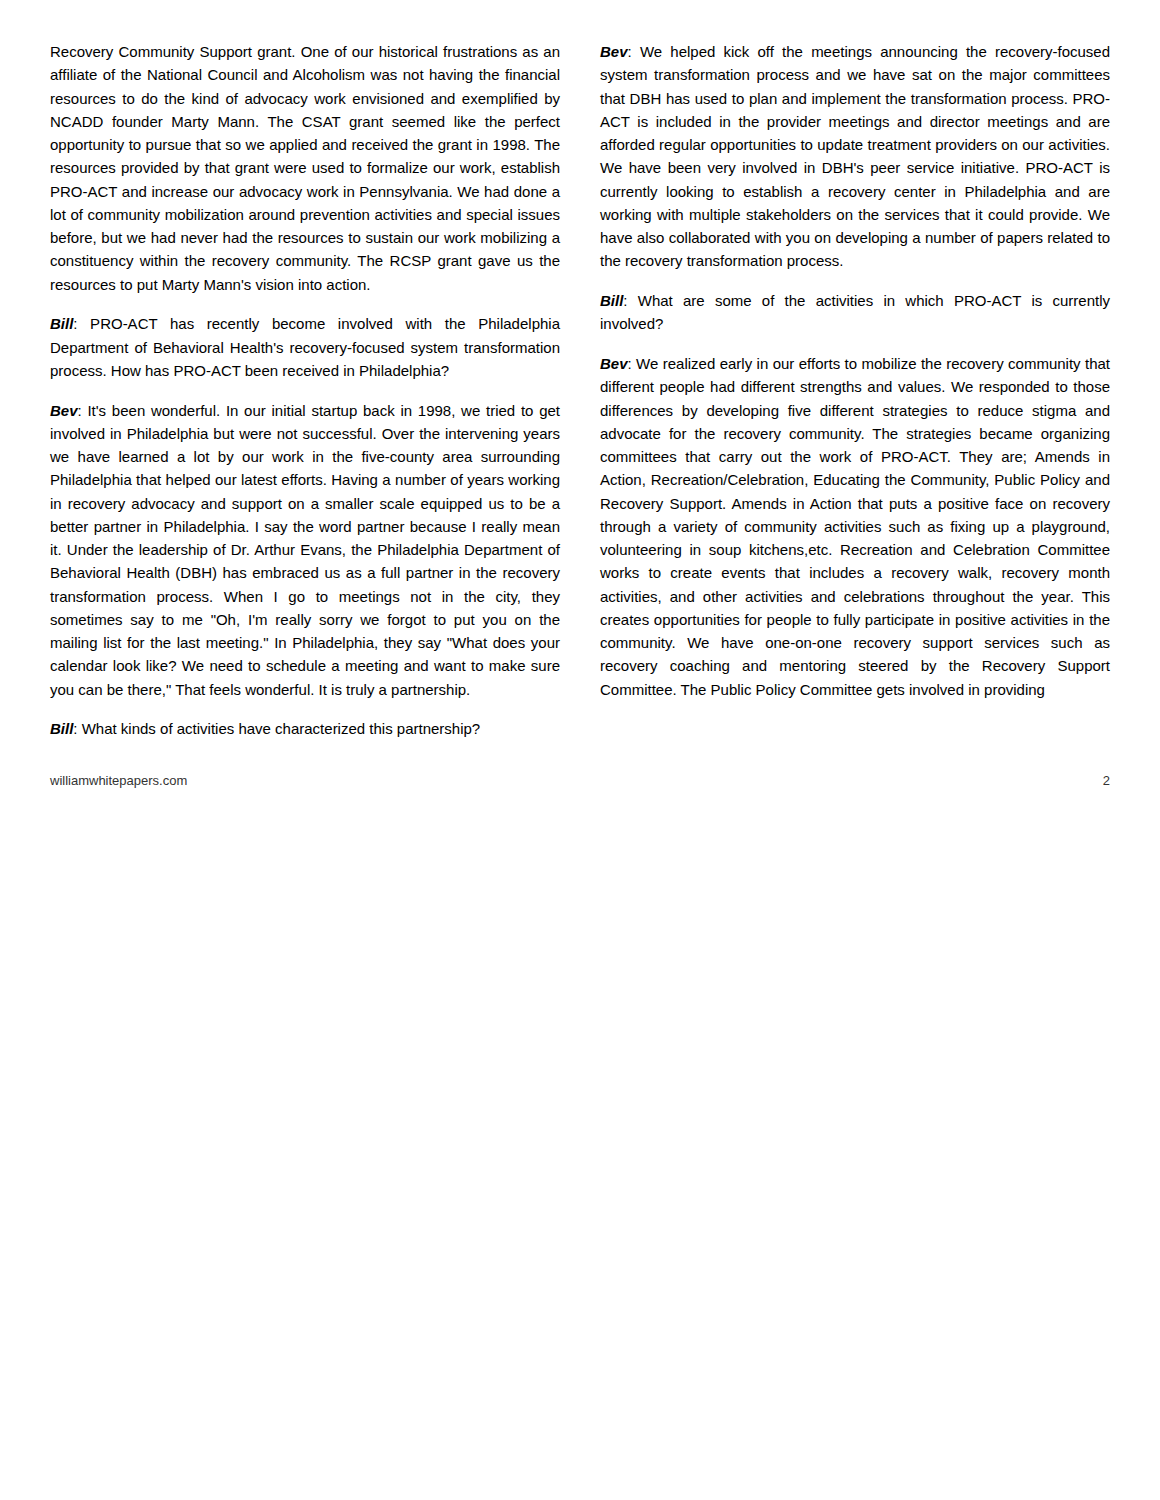Recovery Community Support grant. One of our historical frustrations as an affiliate of the National Council and Alcoholism was not having the financial resources to do the kind of advocacy work envisioned and exemplified by NCADD founder Marty Mann. The CSAT grant seemed like the perfect opportunity to pursue that so we applied and received the grant in 1998. The resources provided by that grant were used to formalize our work, establish PRO-ACT and increase our advocacy work in Pennsylvania. We had done a lot of community mobilization around prevention activities and special issues before, but we had never had the resources to sustain our work mobilizing a constituency within the recovery community. The RCSP grant gave us the resources to put Marty Mann's vision into action.
Bill: PRO-ACT has recently become involved with the Philadelphia Department of Behavioral Health's recovery-focused system transformation process. How has PRO-ACT been received in Philadelphia?
Bev: It's been wonderful. In our initial startup back in 1998, we tried to get involved in Philadelphia but were not successful. Over the intervening years we have learned a lot by our work in the five-county area surrounding Philadelphia that helped our latest efforts. Having a number of years working in recovery advocacy and support on a smaller scale equipped us to be a better partner in Philadelphia. I say the word partner because I really mean it. Under the leadership of Dr. Arthur Evans, the Philadelphia Department of Behavioral Health (DBH) has embraced us as a full partner in the recovery transformation process. When I go to meetings not in the city, they sometimes say to me "Oh, I'm really sorry we forgot to put you on the mailing list for the last meeting." In Philadelphia, they say "What does your calendar look like? We need to schedule a meeting and want to make sure you can be there," That feels wonderful. It is truly a partnership.
Bill: What kinds of activities have characterized this partnership?
Bev: We helped kick off the meetings announcing the recovery-focused system transformation process and we have sat on the major committees that DBH has used to plan and implement the transformation process. PRO-ACT is included in the provider meetings and director meetings and are afforded regular opportunities to update treatment providers on our activities. We have been very involved in DBH's peer service initiative. PRO-ACT is currently looking to establish a recovery center in Philadelphia and are working with multiple stakeholders on the services that it could provide. We have also collaborated with you on developing a number of papers related to the recovery transformation process.
Bill: What are some of the activities in which PRO-ACT is currently involved?
Bev: We realized early in our efforts to mobilize the recovery community that different people had different strengths and values. We responded to those differences by developing five different strategies to reduce stigma and advocate for the recovery community. The strategies became organizing committees that carry out the work of PRO-ACT. They are; Amends in Action, Recreation/Celebration, Educating the Community, Public Policy and Recovery Support. Amends in Action that puts a positive face on recovery through a variety of community activities such as fixing up a playground, volunteering in soup kitchens,etc. Recreation and Celebration Committee works to create events that includes a recovery walk, recovery month activities, and other activities and celebrations throughout the year. This creates opportunities for people to fully participate in positive activities in the community. We have one-on-one recovery support services such as recovery coaching and mentoring steered by the Recovery Support Committee. The Public Policy Committee gets involved in providing
williamwhitepapers.com 2